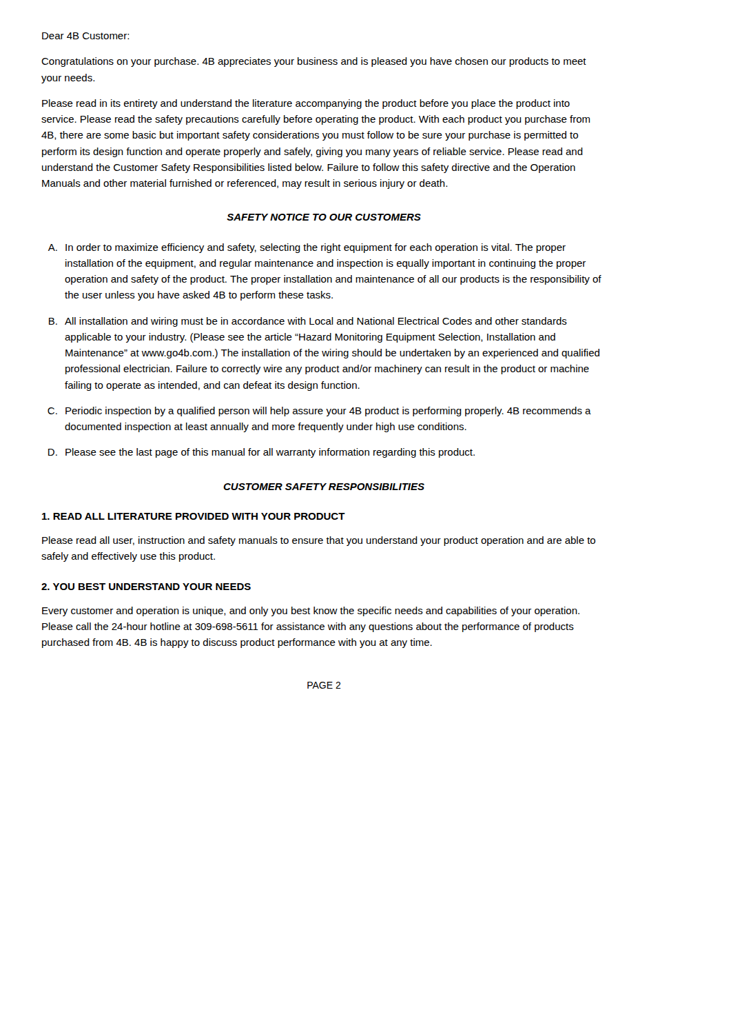Dear 4B Customer:
Congratulations on your purchase. 4B appreciates your business and is pleased you have chosen our products to meet your needs.
Please read in its entirety and understand the literature accompanying the product before you place the product into service. Please read the safety precautions carefully before operating the product. With each product you purchase from 4B, there are some basic but important safety considerations you must follow to be sure your purchase is permitted to perform its design function and operate properly and safely, giving you many years of reliable service. Please read and understand the Customer Safety Responsibilities listed below. Failure to follow this safety directive and the Operation Manuals and other material furnished or referenced, may result in serious injury or death.
SAFETY NOTICE TO OUR CUSTOMERS
In order to maximize efficiency and safety, selecting the right equipment for each operation is vital. The proper installation of the equipment, and regular maintenance and inspection is equally important in continuing the proper operation and safety of the product. The proper installation and maintenance of all our products is the responsibility of the user unless you have asked 4B to perform these tasks.
All installation and wiring must be in accordance with Local and National Electrical Codes and other standards applicable to your industry. (Please see the article “Hazard Monitoring Equipment Selection, Installation and Maintenance” at www.go4b.com.) The installation of the wiring should be undertaken by an experienced and qualified professional electrician. Failure to correctly wire any product and/or machinery can result in the product or machine failing to operate as intended, and can defeat its design function.
Periodic inspection by a qualified person will help assure your 4B product is performing properly. 4B recommends a documented inspection at least annually and more frequently under high use conditions.
Please see the last page of this manual for all warranty information regarding this product.
CUSTOMER SAFETY RESPONSIBILITIES
1. READ ALL LITERATURE PROVIDED WITH YOUR PRODUCT
Please read all user, instruction and safety manuals to ensure that you understand your product operation and are able to safely and effectively use this product.
2. YOU BEST UNDERSTAND YOUR NEEDS
Every customer and operation is unique, and only you best know the specific needs and capabilities of your operation. Please call the 24-hour hotline at 309-698-5611 for assistance with any questions about the performance of products purchased from 4B. 4B is happy to discuss product performance with you at any time.
PAGE 2